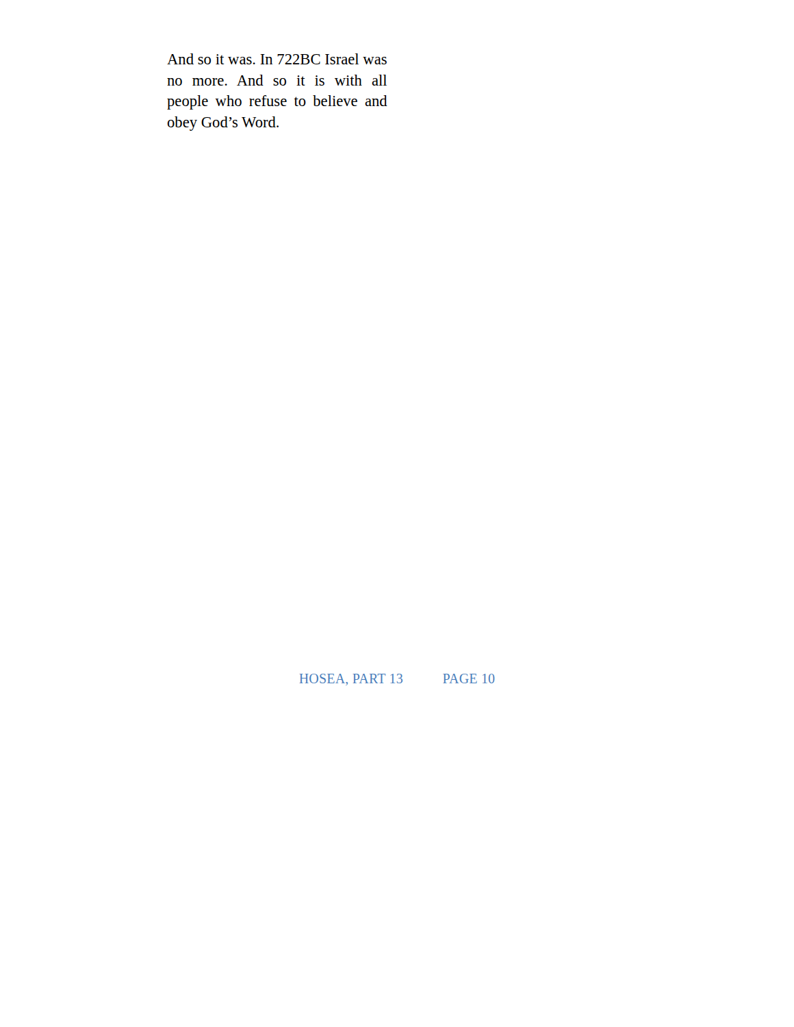And so it was. In 722BC Israel was no more. And so it is with all people who refuse to believe and obey God’s Word.
HOSEA, PART 13 PAGE 10